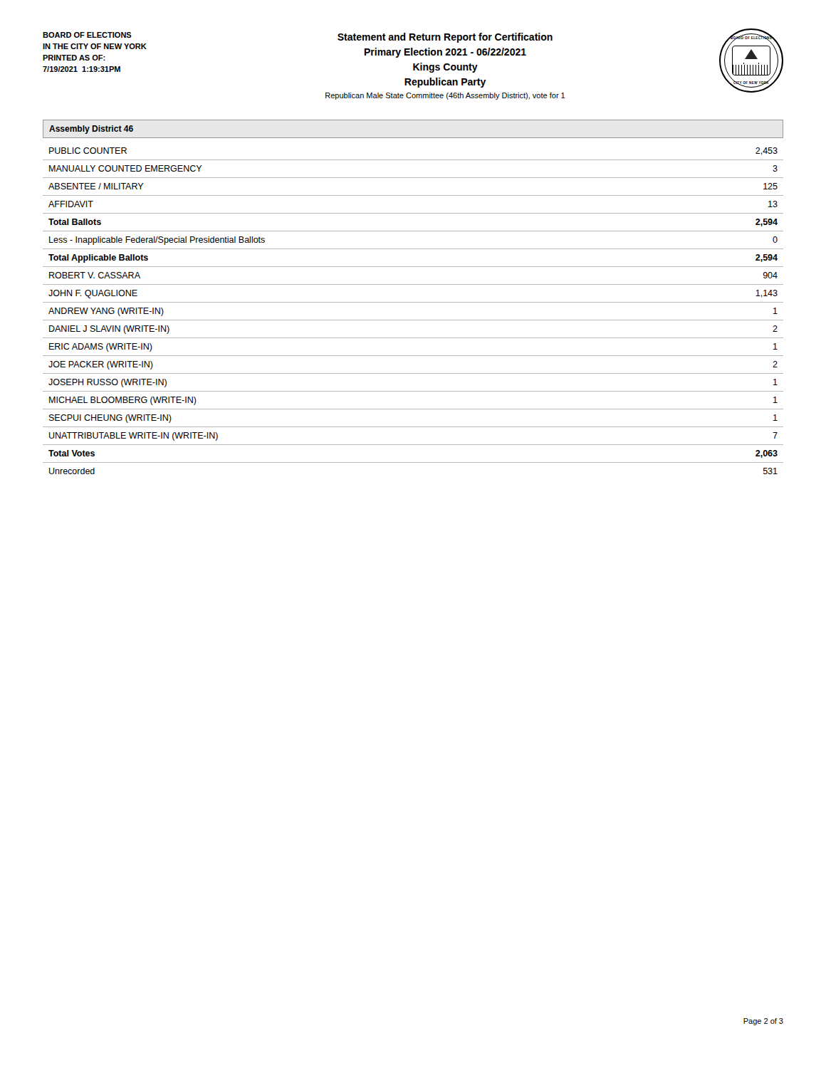BOARD OF ELECTIONS
IN THE CITY OF NEW YORK
PRINTED AS OF:
7/19/2021 1:19:31PM
Statement and Return Report for Certification
Primary Election 2021 - 06/22/2021
Kings County
Republican Party
Republican Male State Committee (46th Assembly District), vote for 1
BOARD OF ELECTIONS
CITY OF NEW YORK
Assembly District 46
| PUBLIC COUNTER | 2,453 |
| MANUALLY COUNTED EMERGENCY | 3 |
| ABSENTEE / MILITARY | 125 |
| AFFIDAVIT | 13 |
| Total Ballots | 2,594 |
| Less - Inapplicable Federal/Special Presidential Ballots | 0 |
| Total Applicable Ballots | 2,594 |
| ROBERT V. CASSARA | 904 |
| JOHN F. QUAGLIONE | 1,143 |
| ANDREW YANG (WRITE-IN) | 1 |
| DANIEL J SLAVIN (WRITE-IN) | 2 |
| ERIC ADAMS (WRITE-IN) | 1 |
| JOE PACKER (WRITE-IN) | 2 |
| JOSEPH RUSSO (WRITE-IN) | 1 |
| MICHAEL BLOOMBERG (WRITE-IN) | 1 |
| SECPUI CHEUNG (WRITE-IN) | 1 |
| UNATTRIBUTABLE WRITE-IN (WRITE-IN) | 7 |
| Total Votes | 2,063 |
| Unrecorded | 531 |
Page 2 of 3